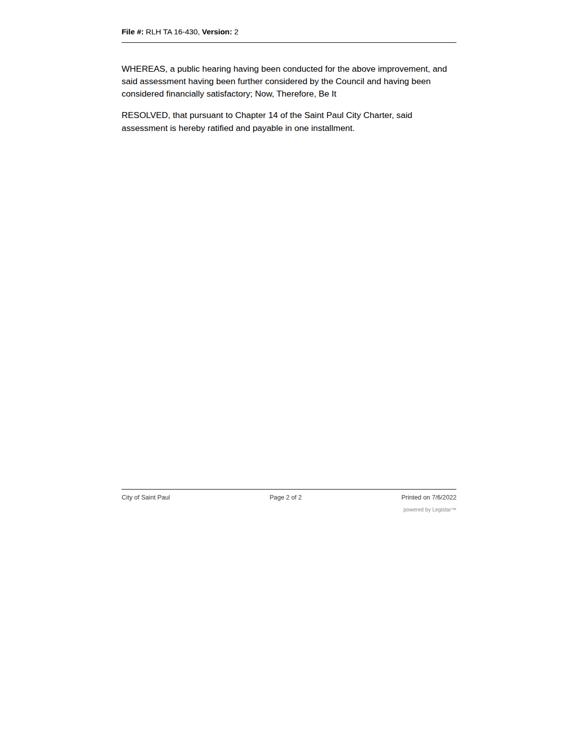File #: RLH TA 16-430, Version: 2
WHEREAS, a public hearing having been conducted for the above improvement, and said assessment having been further considered by the Council and having been considered financially satisfactory; Now, Therefore, Be It
RESOLVED, that pursuant to Chapter 14 of the Saint Paul City Charter, said assessment is hereby ratified and payable in one installment.
City of Saint Paul Page 2 of 2 Printed on 7/6/2022
powered by Legistar™